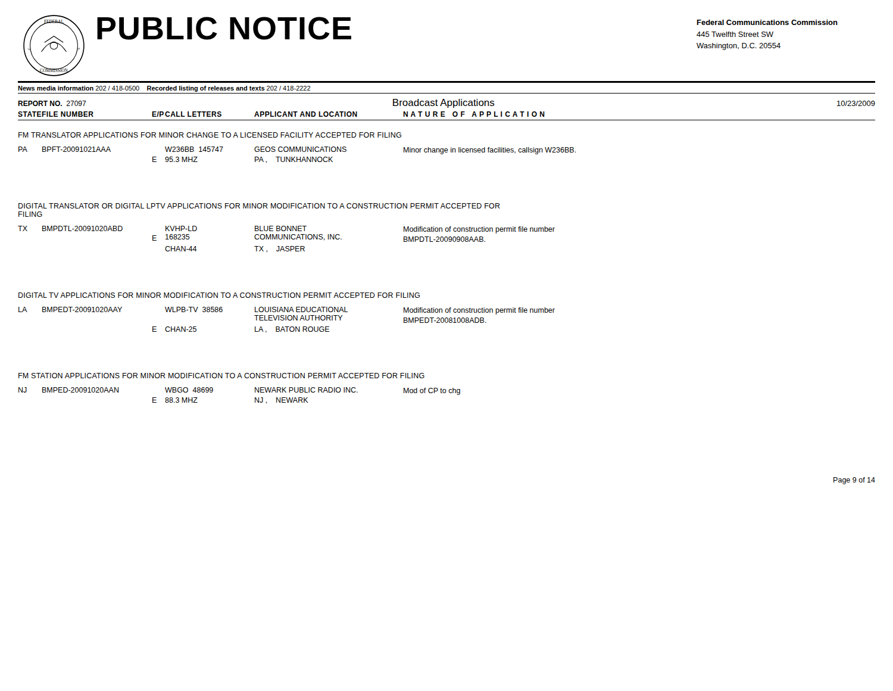PUBLIC NOTICE
Federal Communications Commission
445 Twelfth Street SW
Washington, D.C. 20554
News media information 202 / 418-0500 Recorded listing of releases and texts 202 / 418-2222
REPORT NO. 27097
Broadcast Applications
10/23/2009
STATE
FILE NUMBER
E/P
CALL LETTERS
APPLICANT AND LOCATION
N A T U R E O F A P P L I C A T I O N
FM TRANSLATOR APPLICATIONS FOR MINOR CHANGE TO A LICENSED FACILITY ACCEPTED FOR FILING
| PA | BPFT-20091021AAA | | W236BB 145747 | GEOS COMMUNICATIONS | Minor change in licensed facilities, callsign W236BB. |
| | | E | 95.3 MHZ | PA , TUNKHANNOCK | |
DIGITAL TRANSLATOR OR DIGITAL LPTV APPLICATIONS FOR MINOR MODIFICATION TO A CONSTRUCTION PERMIT ACCEPTED FOR
FILING
| TX | BMPDTL-20091020ABD | | KVHP-LD 168235 | BLUE BONNET COMMUNICATIONS, INC. | Modification of construction permit file number BMPDTL-20090908AAB. |
| | | E | CHAN-44 | TX , JASPER | |
DIGITAL TV APPLICATIONS FOR MINOR MODIFICATION TO A CONSTRUCTION PERMIT ACCEPTED FOR FILING
| LA | BMPEDT-20091020AAY | | WLPB-TV 38586 | LOUISIANA EDUCATIONAL TELEVISION AUTHORITY | Modification of construction permit file number BMPEDT-20081008ADB. |
| | | E | CHAN-25 | LA , BATON ROUGE | |
FM STATION APPLICATIONS FOR MINOR MODIFICATION TO A CONSTRUCTION PERMIT ACCEPTED FOR FILING
| NJ | BMPED-20091020AAN | | WBGO 48699 | NEWARK PUBLIC RADIO INC. | Mod of CP to chg |
| | | E | 88.3 MHZ | NJ , NEWARK | |
Page 9 of 14